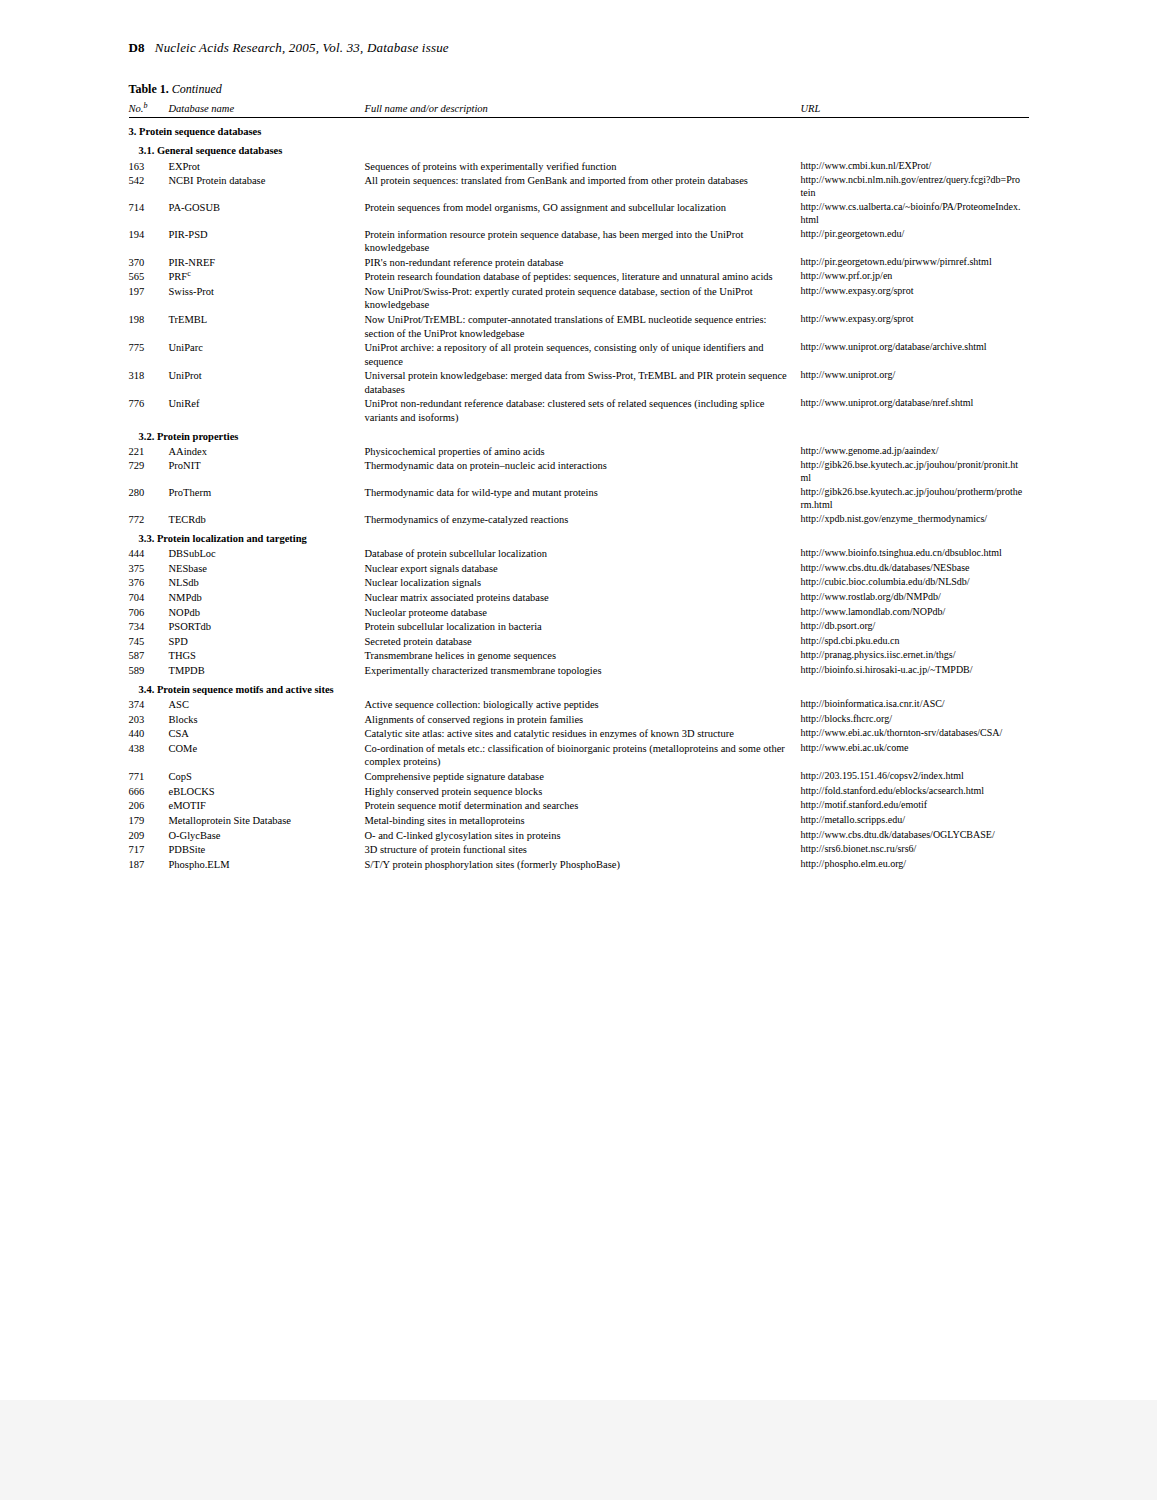D8 Nucleic Acids Research, 2005, Vol. 33, Database issue
Table 1. Continued
| No. b | Database name | Full name and/or description | URL |
| --- | --- | --- | --- |
| 3. Protein sequence databases |
| 3.1. General sequence databases |
| 163 | EXProt | Sequences of proteins with experimentally verified function | http://www.cmbi.kun.nl/EXProt/ |
| 542 | NCBI Protein database | All protein sequences: translated from GenBank and imported from other protein databases | http://www.ncbi.nlm.nih.gov/entrez/query.fcgi?db=Protein |
| 714 | PA-GOSUB | Protein sequences from model organisms, GO assignment and subcellular localization | http://www.cs.ualberta.ca/~bioinfo/PA/ProteomeIndex.html |
| 194 | PIR-PSD | Protein information resource protein sequence database, has been merged into the UniProt knowledgebase | http://pir.georgetown.edu/ |
| 370 | PIR-NREF | PIR's non-redundant reference protein database | http://pir.georgetown.edu/pirwww/pirnref.shtml |
| 565 | PRF c | Protein research foundation database of peptides: sequences, literature and unnatural amino acids | http://www.prf.or.jp/en |
| 197 | Swiss-Prot | Now UniProt/Swiss-Prot: expertly curated protein sequence database, section of the UniProt knowledgebase | http://www.expasy.org/sprot |
| 198 | TrEMBL | Now UniProt/TrEMBL: computer-annotated translations of EMBL nucleotide sequence entries: section of the UniProt knowledgebase | http://www.expasy.org/sprot |
| 775 | UniParc | UniProt archive: a repository of all protein sequences, consisting only of unique identifiers and sequence | http://www.uniprot.org/database/archive.shtml |
| 318 | UniProt | Universal protein knowledgebase: merged data from Swiss-Prot, TrEMBL and PIR protein sequence databases | http://www.uniprot.org/ |
| 776 | UniRef | UniProt non-redundant reference database: clustered sets of related sequences (including splice variants and isoforms) | http://www.uniprot.org/database/nref.shtml |
| 3.2. Protein properties |
| 221 | AAindex | Physicochemical properties of amino acids | http://www.genome.ad.jp/aaindex/ |
| 729 | ProNIT | Thermodynamic data on protein–nucleic acid interactions | http://gibk26.bse.kyutech.ac.jp/jouhou/pronit/pronit.html |
| 280 | ProTherm | Thermodynamic data for wild-type and mutant proteins | http://gibk26.bse.kyutech.ac.jp/jouhou/protherm/protherm.html |
| 772 | TECRdb | Thermodynamics of enzyme-catalyzed reactions | http://xpdb.nist.gov/enzyme_thermodynamics/ |
| 3.3. Protein localization and targeting |
| 444 | DBSubLoc | Database of protein subcellular localization | http://www.bioinfo.tsinghua.edu.cn/dbsubloc.html |
| 375 | NESbase | Nuclear export signals database | http://www.cbs.dtu.dk/databases/NESbase |
| 376 | NLSdb | Nuclear localization signals | http://cubic.bioc.columbia.edu/db/NLSdb/ |
| 704 | NMPdb | Nuclear matrix associated proteins database | http://www.rostlab.org/db/NMPdb/ |
| 706 | NOPdb | Nucleolar proteome database | http://www.lamondlab.com/NOPdb/ |
| 734 | PSORTdb | Protein subcellular localization in bacteria | http://db.psort.org/ |
| 745 | SPD | Secreted protein database | http://spd.cbi.pku.edu.cn |
| 587 | THGS | Transmembrane helices in genome sequences | http://pranag.physics.iisc.ernet.in/thgs/ |
| 589 | TMPDB | Experimentally characterized transmembrane topologies | http://bioinfo.si.hirosaki-u.ac.jp/~TMPDB/ |
| 3.4. Protein sequence motifs and active sites |
| 374 | ASC | Active sequence collection: biologically active peptides | http://bioinformatica.isa.cnr.it/ASC/ |
| 203 | Blocks | Alignments of conserved regions in protein families | http://blocks.fhcrc.org/ |
| 440 | CSA | Catalytic site atlas: active sites and catalytic residues in enzymes of known 3D structure | http://www.ebi.ac.uk/thornton-srv/databases/CSA/ |
| 438 | COMe | Co-ordination of metals etc.: classification of bioinorganic proteins (metalloproteins and some other complex proteins) | http://www.ebi.ac.uk/come |
| 771 | CopS | Comprehensive peptide signature database | http://203.195.151.46/copsv2/index.html |
| 666 | eBLOCKS | Highly conserved protein sequence blocks | http://fold.stanford.edu/eblocks/acsearch.html |
| 206 | eMOTIF | Protein sequence motif determination and searches | http://motif.stanford.edu/emotif |
| 179 | Metalloprotein Site Database | Metal-binding sites in metalloproteins | http://metallo.scripps.edu/ |
| 209 | O-GlycBase | O- and C-linked glycosylation sites in proteins | http://www.cbs.dtu.dk/databases/OGLYCBASE/ |
| 717 | PDBSite | 3D structure of protein functional sites | http://srs6.bionet.nsc.ru/srs6/ |
| 187 | Phospho.ELM | S/T/Y protein phosphorylation sites (formerly PhosphoBase) | http://phospho.elm.eu.org/ |